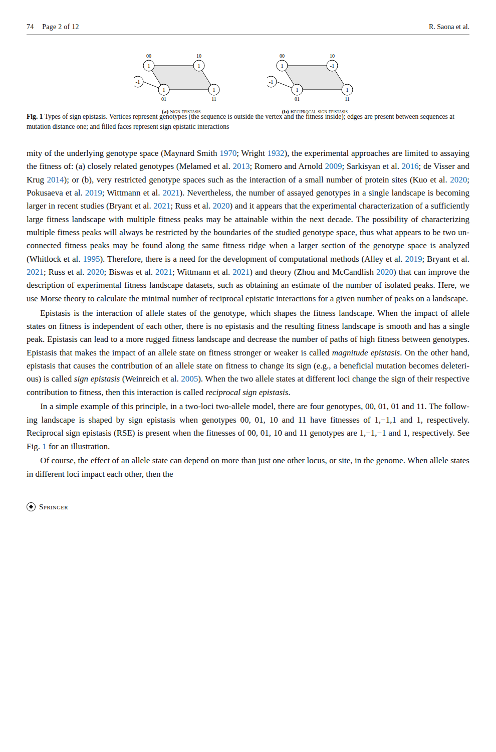74 Page 2 of 12
R. Saona et al.
1 1 1 1 00 10 01 11 1 -1
(a) Sign epistasis
1 -1 1 1 00 10 01 11 -1
(b) Reciprocal sign epistasis
Fig. 1 Types of sign epistasis. Vertices represent genotypes (the sequence is outside the vertex and the fitness inside); edges are present between sequences at mutation distance one; and filled faces represent sign epistatic interactions
mity of the underlying genotype space (Maynard Smith 1970; Wright 1932), the experimental approaches are limited to assaying the fitness of: (a) closely related genotypes (Melamed et al. 2013; Romero and Arnold 2009; Sarkisyan et al. 2016; de Visser and Krug 2014); or (b), very restricted genotype spaces such as the interaction of a small number of protein sites (Kuo et al. 2020; Pokusaeva et al. 2019; Wittmann et al. 2021). Nevertheless, the number of assayed genotypes in a single landscape is becoming larger in recent studies (Bryant et al. 2021; Russ et al. 2020) and it appears that the experimental characterization of a sufficiently large fitness landscape with multiple fitness peaks may be attainable within the next decade. The possibility of characterizing multiple fitness peaks will always be restricted by the boundaries of the studied genotype space, thus what appears to be two unconnected fitness peaks may be found along the same fitness ridge when a larger section of the genotype space is analyzed (Whitlock et al. 1995). Therefore, there is a need for the development of computational methods (Alley et al. 2019; Bryant et al. 2021; Russ et al. 2020; Biswas et al. 2021; Wittmann et al. 2021) and theory (Zhou and McCandlish 2020) that can improve the description of experimental fitness landscape datasets, such as obtaining an estimate of the number of isolated peaks. Here, we use Morse theory to calculate the minimal number of reciprocal epistatic interactions for a given number of peaks on a landscape.
Epistasis is the interaction of allele states of the genotype, which shapes the fitness landscape. When the impact of allele states on fitness is independent of each other, there is no epistasis and the resulting fitness landscape is smooth and has a single peak. Epistasis can lead to a more rugged fitness landscape and decrease the number of paths of high fitness between genotypes. Epistasis that makes the impact of an allele state on fitness stronger or weaker is called magnitude epistasis. On the other hand, epistasis that causes the contribution of an allele state on fitness to change its sign (e.g., a beneficial mutation becomes deleterious) is called sign epistasis (Weinreich et al. 2005). When the two allele states at different loci change the sign of their respective contribution to fitness, then this interaction is called reciprocal sign epistasis.
In a simple example of this principle, in a two-loci two-allele model, there are four genotypes, 00, 01, 01 and 11. The following landscape is shaped by sign epistasis when genotypes 00, 01, 10 and 11 have fitnesses of 1,−1,1 and 1, respectively. Reciprocal sign epistasis (RSE) is present when the fitnesses of 00, 01, 10 and 11 genotypes are 1,−1,−1 and 1, respectively. See Fig. 1 for an illustration.
Of course, the effect of an allele state can depend on more than just one other locus, or site, in the genome. When allele states in different loci impact each other, then the
Springer